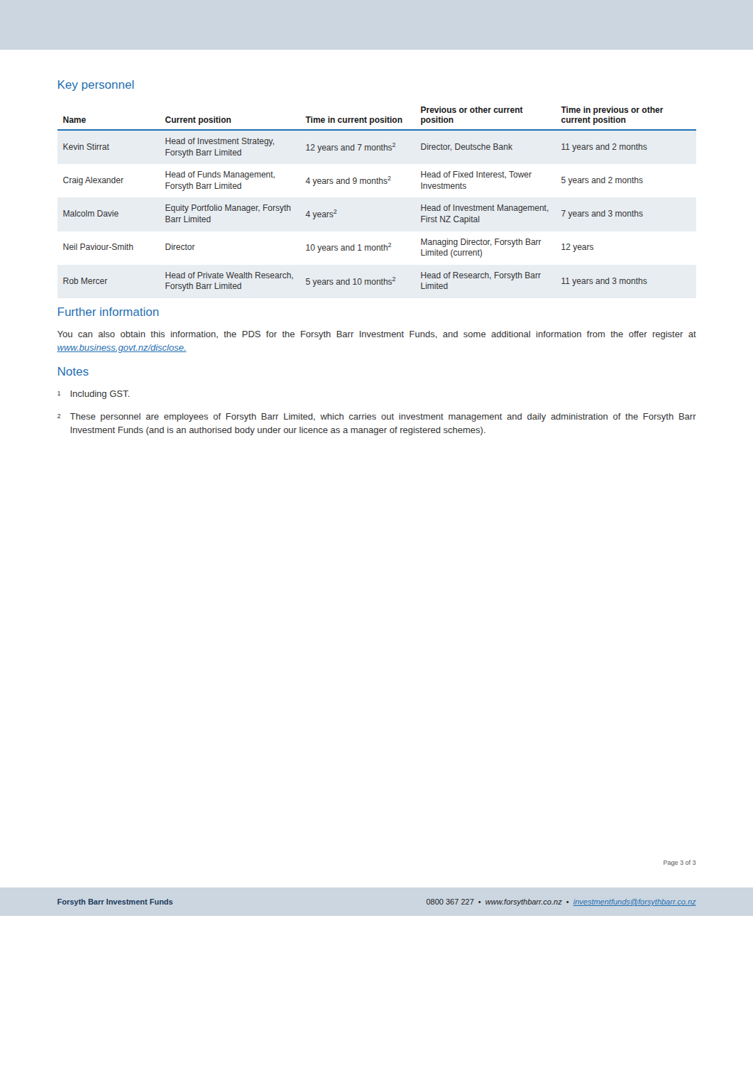Key personnel
| Name | Current position | Time in current position | Previous or other current position | Time in previous or other current position |
| --- | --- | --- | --- | --- |
| Kevin Stirrat | Head of Investment Strategy, Forsyth Barr Limited | 12 years and 7 months 2 | Director, Deutsche Bank | 11 years and 2 months |
| Craig Alexander | Head of Funds Management, Forsyth Barr Limited | 4 years and 9 months 2 | Head of Fixed Interest, Tower Investments | 5 years and 2 months |
| Malcolm Davie | Equity Portfolio Manager, Forsyth Barr Limited | 4 years 2 | Head of Investment Management, First NZ Capital | 7 years and 3 months |
| Neil Paviour-Smith | Director | 10 years and 1 month 2 | Managing Director, Forsyth Barr Limited (current) | 12 years |
| Rob Mercer | Head of Private Wealth Research, Forsyth Barr Limited | 5 years and 10 months 2 | Head of Research, Forsyth Barr Limited | 11 years and 3 months |
Further information
You can also obtain this information, the PDS for the Forsyth Barr Investment Funds, and some additional information from the offer register at www.business.govt.nz/disclose.
Notes
1 Including GST.
2 These personnel are employees of Forsyth Barr Limited, which carries out investment management and daily administration of the Forsyth Barr Investment Funds (and is an authorised body under our licence as a manager of registered schemes).
Page 3 of 3
Forsyth Barr Investment Funds
0800 367 227 • www.forsythbarr.co.nz • investmentfunds@forsythbarr.co.nz